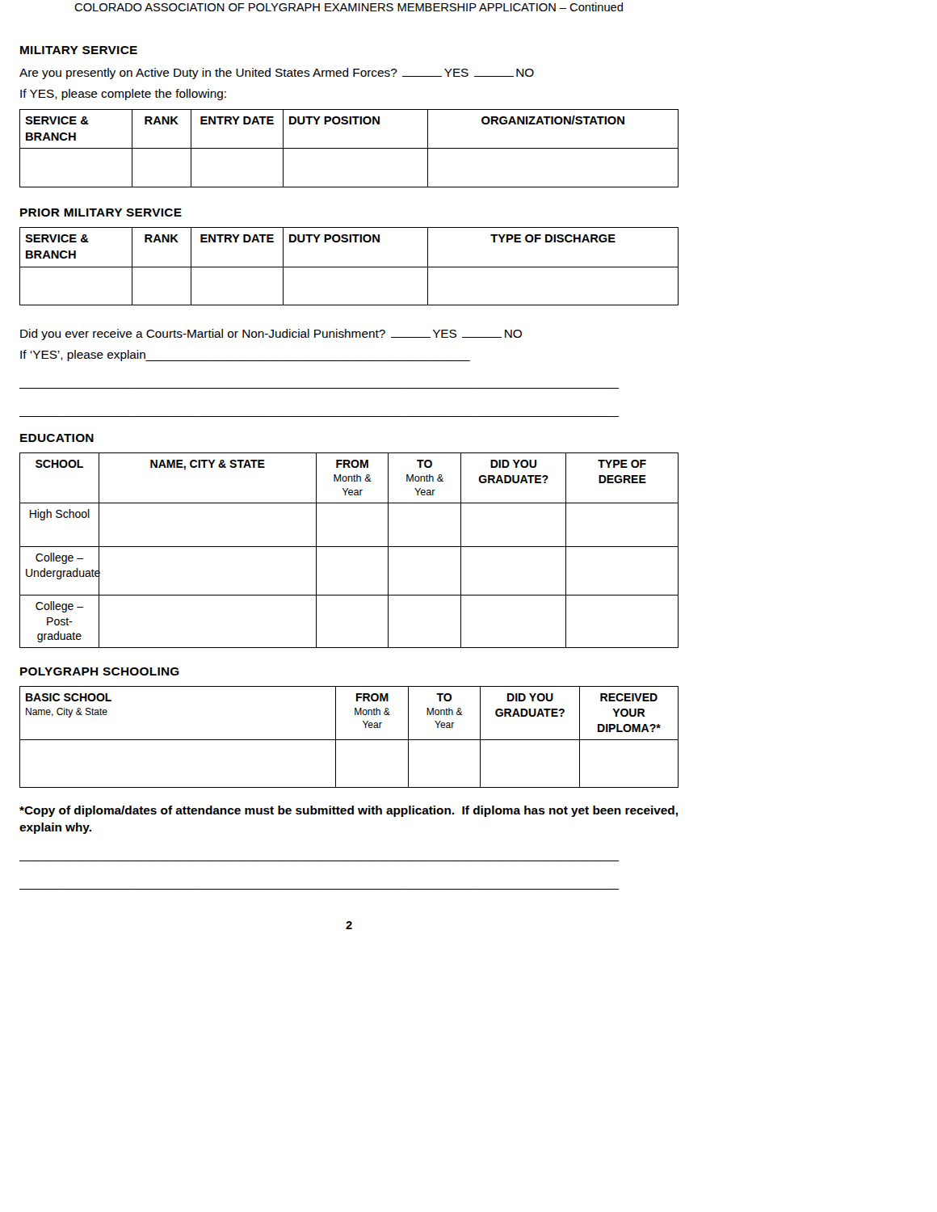COLORADO ASSOCIATION OF POLYGRAPH EXAMINERS MEMBERSHIP APPLICATION – Continued
MILITARY SERVICE
Are you presently on Active Duty in the United States Armed Forces? YES NO
If YES, please complete the following:
| SERVICE & BRANCH | RANK | ENTRY DATE | DUTY POSITION | ORGANIZATION/STATION |
| --- | --- | --- | --- | --- |
PRIOR MILITARY SERVICE
| SERVICE & BRANCH | RANK | ENTRY DATE | DUTY POSITION | TYPE OF DISCHARGE |
| --- | --- | --- | --- | --- |
Did you ever receive a Courts-Martial or Non-Judicial Punishment? YES NO
If ‘YES’, please explain_______________________________________________
_______________________________________________________________________________________ _______________________________________________________________________________________
EDUCATION
| SCHOOL | NAME, CITY & STATE | FROM Month & Year | TO Month & Year | DID YOU GRADUATE? | TYPE OF DEGREE |
| --- | --- | --- | --- | --- | --- |
| High School | | | | | |
| College – Undergraduate | | | | | |
| College – Post- graduate | | | | | |
POLYGRAPH SCHOOLING
| BASIC SCHOOL Name, City & State | FROM Month & Year | TO Month & Year | DID YOU GRADUATE? | RECEIVED YOUR DIPLOMA?* |
| --- | --- | --- | --- | --- |
*Copy of diploma/dates of attendance must be submitted with application. If diploma has not yet been received, explain why.
_______________________________________________________________________________________ _______________________________________________________________________________________
2